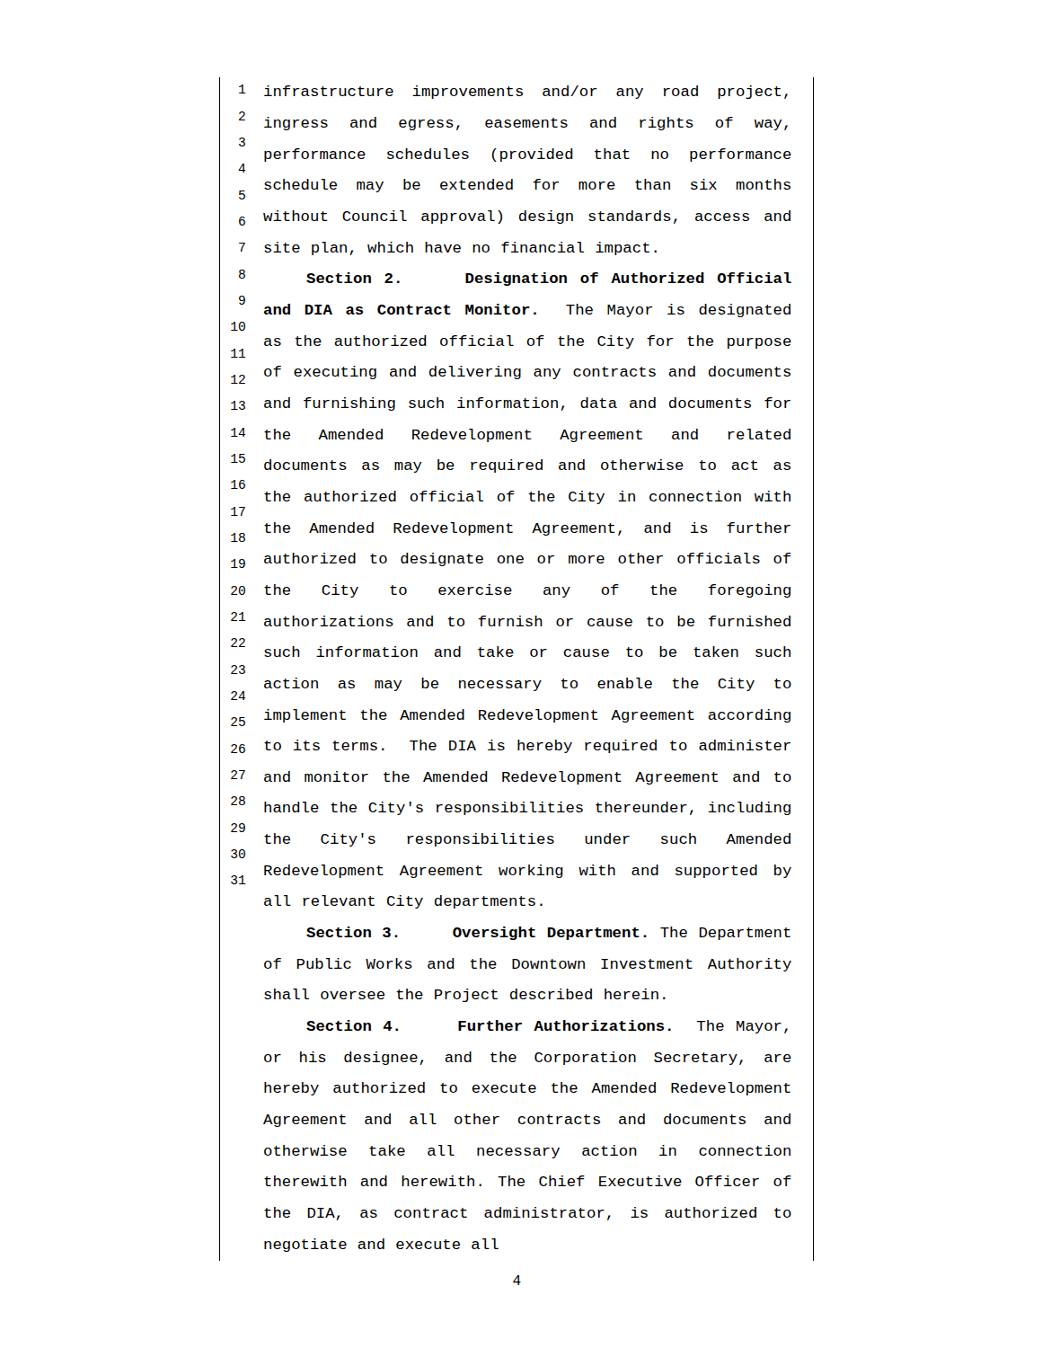12345 678910 1112131415 1617181920 2122232425 2627282930 31
infrastructure improvements and/or any road project, ingress and egress, easements and rights of way, performance schedules (provided that no performance schedule may be extended for more than six months without Council approval) design standards, access and site plan, which have no financial impact.
Section 2. Designation of Authorized Official and DIA as Contract Monitor. The Mayor is designated as the authorized official of the City for the purpose of executing and delivering any contracts and documents and furnishing such information, data and documents for the Amended Redevelopment Agreement and related documents as may be required and otherwise to act as the authorized official of the City in connection with the Amended Redevelopment Agreement, and is further authorized to designate one or more other officials of the City to exercise any of the foregoing authorizations and to furnish or cause to be furnished such information and take or cause to be taken such action as may be necessary to enable the City to implement the Amended Redevelopment Agreement according to its terms. The DIA is hereby required to administer and monitor the Amended Redevelopment Agreement and to handle the City's responsibilities thereunder, including the City's responsibilities under such Amended Redevelopment Agreement working with and supported by all relevant City departments.
Section 3. Oversight Department. The Department of Public Works and the Downtown Investment Authority shall oversee the Project described herein.
Section 4. Further Authorizations. The Mayor, or his designee, and the Corporation Secretary, are hereby authorized to execute the Amended Redevelopment Agreement and all other contracts and documents and otherwise take all necessary action in connection therewith and herewith. The Chief Executive Officer of the DIA, as contract administrator, is authorized to negotiate and execute all
4